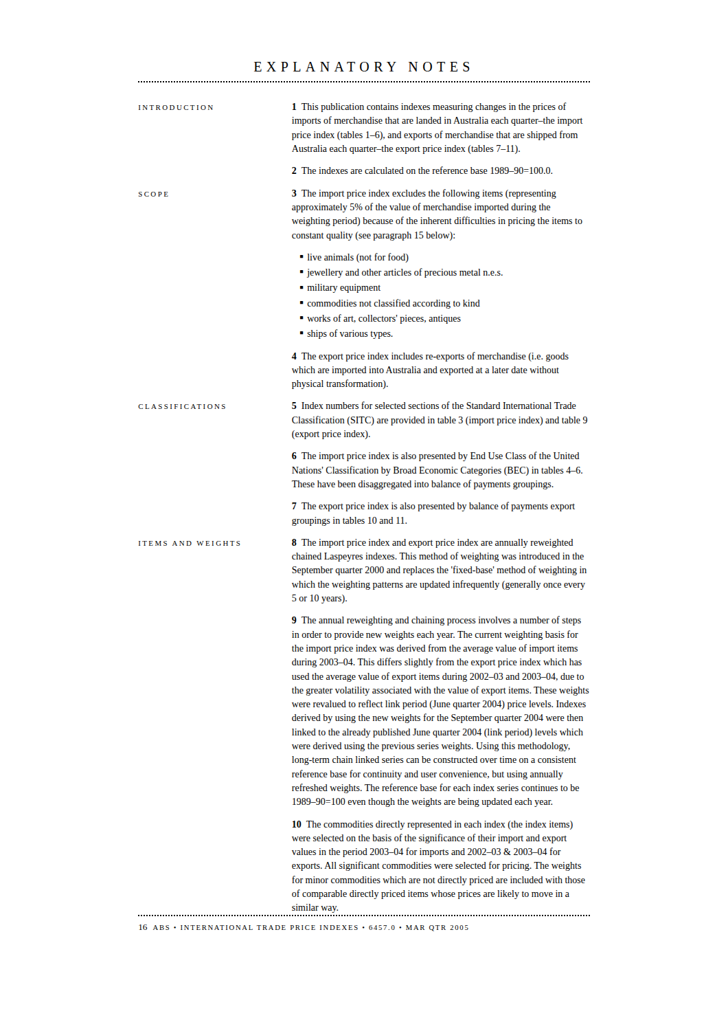Explanatory Notes
Introduction
1 This publication contains indexes measuring changes in the prices of imports of merchandise that are landed in Australia each quarter–the import price index (tables 1–6), and exports of merchandise that are shipped from Australia each quarter–the export price index (tables 7–11).
2 The indexes are calculated on the reference base 1989–90=100.0.
Scope
3 The import price index excludes the following items (representing approximately 5% of the value of merchandise imported during the weighting period) because of the inherent difficulties in pricing the items to constant quality (see paragraph 15 below):
live animals (not for food)
jewellery and other articles of precious metal n.e.s.
military equipment
commodities not classified according to kind
works of art, collectors' pieces, antiques
ships of various types.
4 The export price index includes re-exports of merchandise (i.e. goods which are imported into Australia and exported at a later date without physical transformation).
Classifications
5 Index numbers for selected sections of the Standard International Trade Classification (SITC) are provided in table 3 (import price index) and table 9 (export price index).
6 The import price index is also presented by End Use Class of the United Nations' Classification by Broad Economic Categories (BEC) in tables 4–6. These have been disaggregated into balance of payments groupings.
7 The export price index is also presented by balance of payments export groupings in tables 10 and 11.
Items and weights
8 The import price index and export price index are annually reweighted chained Laspeyres indexes. This method of weighting was introduced in the September quarter 2000 and replaces the 'fixed-base' method of weighting in which the weighting patterns are updated infrequently (generally once every 5 or 10 years).
9 The annual reweighting and chaining process involves a number of steps in order to provide new weights each year. The current weighting basis for the import price index was derived from the average value of import items during 2003–04. This differs slightly from the export price index which has used the average value of export items during 2002–03 and 2003–04, due to the greater volatility associated with the value of export items. These weights were revalued to reflect link period (June quarter 2004) price levels. Indexes derived by using the new weights for the September quarter 2004 were then linked to the already published June quarter 2004 (link period) levels which were derived using the previous series weights. Using this methodology, long-term chain linked series can be constructed over time on a consistent reference base for continuity and user convenience, but using annually refreshed weights. The reference base for each index series continues to be 1989–90=100 even though the weights are being updated each year.
10 The commodities directly represented in each index (the index items) were selected on the basis of the significance of their import and export values in the period 2003–04 for imports and 2002–03 & 2003–04 for exports. All significant commodities were selected for pricing. The weights for minor commodities which are not directly priced are included with those of comparable directly priced items whose prices are likely to move in a similar way.
16 ABS • International Trade Price Indexes • 6457.0 • Mar Qtr 2005